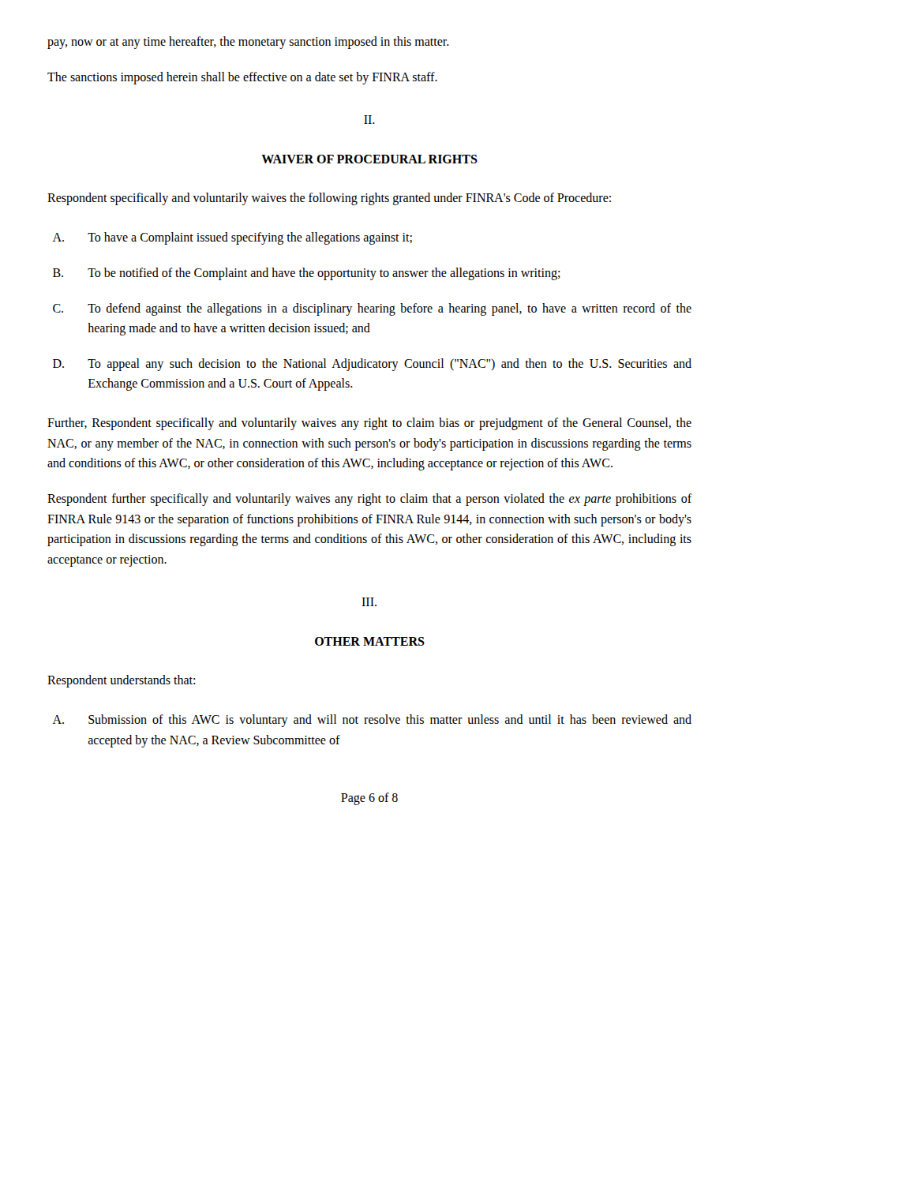pay, now or at any time hereafter, the monetary sanction imposed in this matter.
The sanctions imposed herein shall be effective on a date set by FINRA staff.
II.
WAIVER OF PROCEDURAL RIGHTS
Respondent specifically and voluntarily waives the following rights granted under FINRA's Code of Procedure:
A. To have a Complaint issued specifying the allegations against it;
B. To be notified of the Complaint and have the opportunity to answer the allegations in writing;
C. To defend against the allegations in a disciplinary hearing before a hearing panel, to have a written record of the hearing made and to have a written decision issued; and
D. To appeal any such decision to the National Adjudicatory Council ("NAC") and then to the U.S. Securities and Exchange Commission and a U.S. Court of Appeals.
Further, Respondent specifically and voluntarily waives any right to claim bias or prejudgment of the General Counsel, the NAC, or any member of the NAC, in connection with such person's or body's participation in discussions regarding the terms and conditions of this AWC, or other consideration of this AWC, including acceptance or rejection of this AWC.
Respondent further specifically and voluntarily waives any right to claim that a person violated the ex parte prohibitions of FINRA Rule 9143 or the separation of functions prohibitions of FINRA Rule 9144, in connection with such person's or body's participation in discussions regarding the terms and conditions of this AWC, or other consideration of this AWC, including its acceptance or rejection.
III.
OTHER MATTERS
Respondent understands that:
A. Submission of this AWC is voluntary and will not resolve this matter unless and until it has been reviewed and accepted by the NAC, a Review Subcommittee of
Page 6 of 8